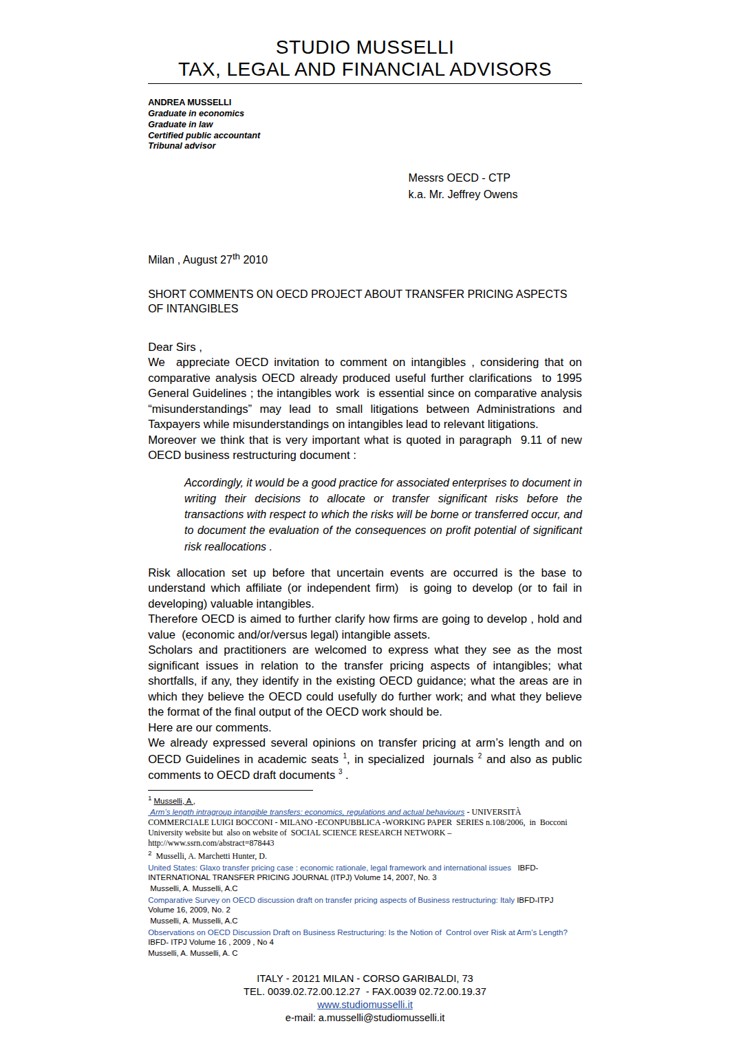STUDIO MUSSELLI
TAX, LEGAL AND FINANCIAL ADVISORS
ANDREA MUSSELLI
Graduate in economics
Graduate in law
Certified public accountant
Tribunal advisor
Messrs OECD - CTP
k.a. Mr. Jeffrey Owens
Milan , August 27th 2010
SHORT COMMENTS ON OECD PROJECT ABOUT TRANSFER PRICING ASPECTS OF INTANGIBLES
Dear Sirs ,
We appreciate OECD invitation to comment on intangibles , considering that on comparative analysis OECD already produced useful further clarifications to 1995 General Guidelines ; the intangibles work is essential since on comparative analysis “misunderstandings” may lead to small litigations between Administrations and Taxpayers while misunderstandings on intangibles lead to relevant litigations.
Moreover we think that is very important what is quoted in paragraph 9.11 of new OECD business restructuring document :
Accordingly, it would be a good practice for associated enterprises to document in writing their decisions to allocate or transfer significant risks before the transactions with respect to which the risks will be borne or transferred occur, and to document the evaluation of the consequences on profit potential of significant risk reallocations .
Risk allocation set up before that uncertain events are occurred is the base to understand which affiliate (or independent firm) is going to develop (or to fail in developing) valuable intangibles.
Therefore OECD is aimed to further clarify how firms are going to develop , hold and value (economic and/or/versus legal) intangible assets.
Scholars and practitioners are welcomed to express what they see as the most significant issues in relation to the transfer pricing aspects of intangibles; what shortfalls, if any, they identify in the existing OECD guidance; what the areas are in which they believe the OECD could usefully do further work; and what they believe the format of the final output of the OECD work should be.
Here are our comments.
We already expressed several opinions on transfer pricing at arm’s length and on OECD Guidelines in academic seats 1, in specialized journals 2 and also as public comments to OECD draft documents 3 .
1 Musselli, A ,
Arm’s length intragroup intangible transfers: economics, regulations and actual behaviours - UNIVERSITÀ COMMERCIALE LUIGI BOCCONI - MILANO -ECONPUBBLICA -WORKING PAPER SERIES n.108/2006, in Bocconi University website but also on website of SOCIAL SCIENCE RESEARCH NETWORK – http://www.ssrn.com/abstract=878443
2 Musselli, A. Marchetti Hunter, D.
United States: Glaxo transfer pricing case : economic rationale, legal framework and international issues IBFD-INTERNATIONAL TRANSFER PRICING JOURNAL (ITPJ) Volume 14, 2007, No. 3
Musselli, A. Musselli, A.C
Comparative Survey on OECD discussion draft on transfer pricing aspects of Business restructuring: Italy IBFD-ITPJ Volume 16, 2009, No. 2
Musselli, A. Musselli, A.C
Observations on OECD Discussion Draft on Business Restructuring: Is the Notion of Control over Risk at Arm’s Length? IBFD- ITPJ Volume 16 , 2009 , No 4
Musselli, A. Musselli, A. C
ITALY - 20121 MILAN - CORSO GARIBALDI, 73
TEL. 0039.02.72.00.12.27 - FAX.0039 02.72.00.19.37
www.studiomusselli.it
e-mail: a.musselli@studiomusselli.it